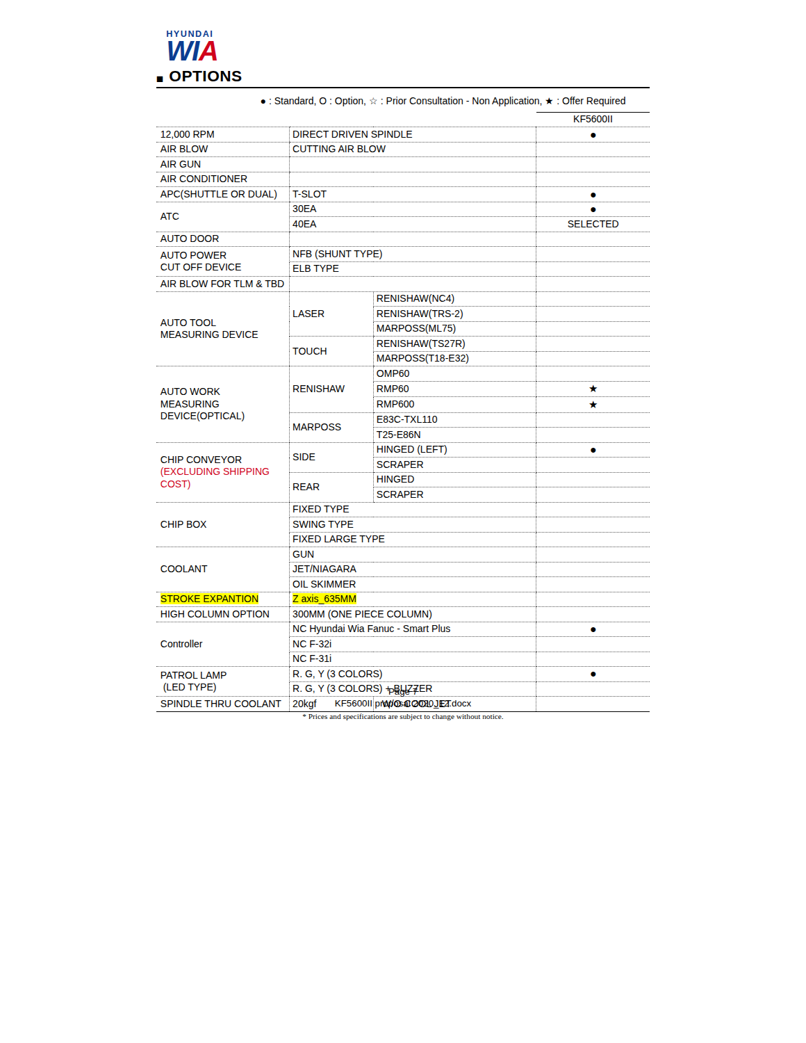HYUNDAI WIA
■
OPTIONS
● : Standard, O : Option, ☆ : Prior Consultation - Non Application, ★ : Offer Required
| | | | KF5600II |
| 12,000 RPM | DIRECT DRIVEN SPINDLE | ● |
| AIR BLOW | CUTTING AIR BLOW | |
| AIR GUN | | |
| AIR CONDITIONER | | |
| APC(SHUTTLE OR DUAL) | T-SLOT | ● |
| ATC | 30EA | ● |
| 40EA | SELECTED |
| AUTO DOOR | | |
| AUTO POWER CUT OFF DEVICE | NFB (SHUNT TYPE) | |
| ELB TYPE | |
| AIR BLOW FOR TLM & TBD | | |
| AUTO TOOL MEASURING DEVICE | LASER | RENISHAW(NC4) | |
| RENISHAW(TRS-2) | |
| MARPOSS(ML75) | |
| TOUCH | RENISHAW(TS27R) | |
| MARPOSS(T18-E32) | |
| AUTO WORK MEASURING DEVICE(OPTICAL) | RENISHAW | OMP60 | |
| RMP60 | ★ |
| RMP600 | ★ |
| MARPOSS | E83C-TXL110 | |
| T25-E86N | |
| CHIP CONVEYOR (EXCLUDING SHIPPING COST) | SIDE | HINGED (LEFT) | ● |
| SCRAPER | |
| REAR | HINGED | |
| SCRAPER | |
| CHIP BOX | FIXED TYPE | |
| SWING TYPE | |
| FIXED LARGE TYPE | |
| COOLANT | GUN | |
| JET/NIAGARA | |
| OIL SKIMMER | |
| STROKE EXPANTION | Z axis_635MM | |
| HIGH COLUMN OPTION | 300MM (ONE PIECE COLUMN) | |
| Controller | NC Hyundai Wia Fanuc - Smart Plus | ● |
| NC F-32i | |
| NC F-31i | |
| PATROL LAMP (LED TYPE) | R. G, Y (3 COLORS) | ● |
| R. G, Y (3 COLORS) + BUZZER | |
| SPINDLE THRU COOLANT | 20kgf | W/O COOL JET | |
Page 7
KF5600II proposal 2020_12.docx
* Prices and specifications are subject to change without notice.